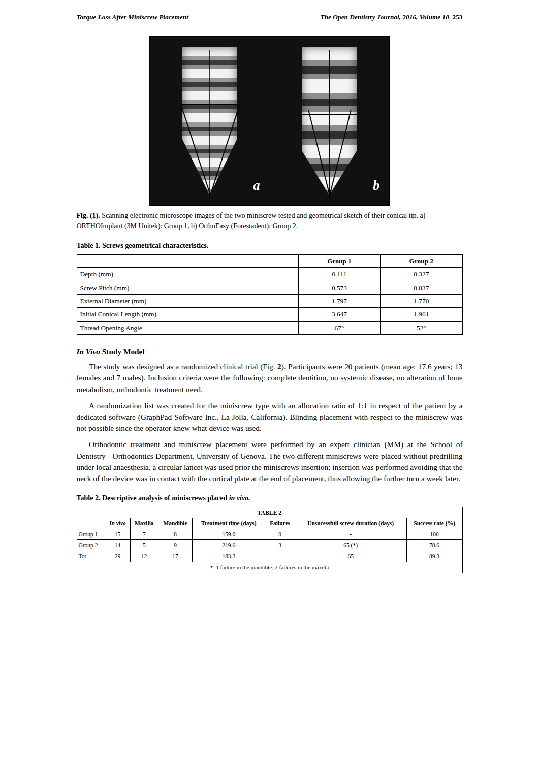Torque Loss After Miniscrew Placement
The Open Dentistry Journal, 2016, Volume 10 253
a
b
Fig. (1). Scanning electronic microscope images of the two miniscrew tested and geometrical sketch of their conical tip. a) ORTHOImplant (3M Unitek): Group 1, b) OrthoEasy (Forestadent): Group 2.
Table 1. Screws geometrical characteristics.
| | Group 1 | Group 2 |
| --- | --- | --- |
| Depth (mm) | 0.111 | 0.327 |
| Screw Pitch (mm) | 0.573 | 0.837 |
| External Diameter (mm) | 1.797 | 1.770 |
| Initial Conical Length (mm) | 3.647 | 1.961 |
| Thread Opening Angle | 67° | 52° |
In Vivo Study Model
The study was designed as a randomized clinical trial (Fig. 2). Participants were 20 patients (mean age: 17.6 years; 13 females and 7 males). Inclusion criteria were the following: complete dentition, no systemic disease, no alteration of bone metabolism, orthodontic treatment need.
A randomization list was created for the miniscrew type with an allocation ratio of 1:1 in respect of the patient by a dedicated software (GraphPad Software Inc., La Jolla, California). Blinding placement with respect to the miniscrew was not possible since the operator knew what device was used.
Orthodontic treatment and miniscrew placement were performed by an expert clinician (MM) at the School of Dentistry - Orthodontics Department, University of Genova. The two different miniscrews were placed without predrilling under local anaesthesia, a circular lancet was used prior the miniscrews insertion; insertion was performed avoiding that the neck of the device was in contact with the cortical plate at the end of placement, thus allowing the further turn a week later.
Table 2. Descriptive analysis of miniscrews placed in vivo.
| TABLE 2 |
| | In vivo | Maxilla | Mandible | Treatment time (days) | Failures | Unsucessfull screw duration (days) | Success rate (%) |
| Group 1 | 15 | 7 | 8 | 159.0 | 0 | - | 100 |
| Group 2 | 14 | 5 | 9 | 219.6 | 3 | 65 (*) | 78.6 |
| Tot | 29 | 12 | 17 | 183.2 | | 65 | 89.3 |
| *: 1 failure in the mandible; 2 failures in the maxilla |